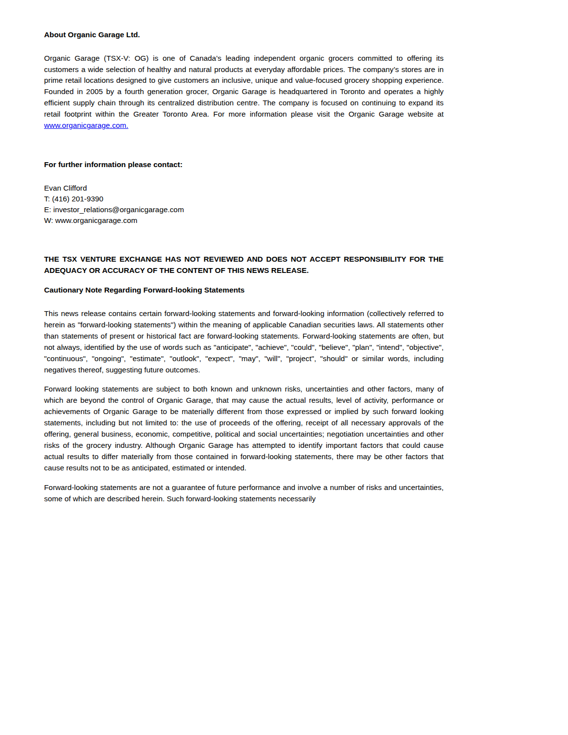About Organic Garage Ltd.
Organic Garage (TSX-V: OG) is one of Canada’s leading independent organic grocers committed to offering its customers a wide selection of healthy and natural products at everyday affordable prices. The company’s stores are in prime retail locations designed to give customers an inclusive, unique and value-focused grocery shopping experience. Founded in 2005 by a fourth generation grocer, Organic Garage is headquartered in Toronto and operates a highly efficient supply chain through its centralized distribution centre. The company is focused on continuing to expand its retail footprint within the Greater Toronto Area. For more information please visit the Organic Garage website at www.organicgarage.com.
For further information please contact:
Evan Clifford
T: (416) 201-9390
E: investor_relations@organicgarage.com
W: www.organicgarage.com
The TSX Venture Exchange has not reviewed and does not accept responsibility for the adequacy or accuracy of the content of this news release.
Cautionary Note Regarding Forward-looking Statements
This news release contains certain forward-looking statements and forward-looking information (collectively referred to herein as "forward-looking statements") within the meaning of applicable Canadian securities laws. All statements other than statements of present or historical fact are forward-looking statements. Forward-looking statements are often, but not always, identified by the use of words such as "anticipate", "achieve", "could", "believe", "plan", "intend", "objective", "continuous", "ongoing", "estimate", "outlook", "expect", "may", "will", "project", "should" or similar words, including negatives thereof, suggesting future outcomes.
Forward looking statements are subject to both known and unknown risks, uncertainties and other factors, many of which are beyond the control of Organic Garage, that may cause the actual results, level of activity, performance or achievements of Organic Garage to be materially different from those expressed or implied by such forward looking statements, including but not limited to: the use of proceeds of the offering, receipt of all necessary approvals of the offering, general business, economic, competitive, political and social uncertainties; negotiation uncertainties and other risks of the grocery industry. Although Organic Garage has attempted to identify important factors that could cause actual results to differ materially from those contained in forward-looking statements, there may be other factors that cause results not to be as anticipated, estimated or intended.
Forward-looking statements are not a guarantee of future performance and involve a number of risks and uncertainties, some of which are described herein. Such forward-looking statements necessarily